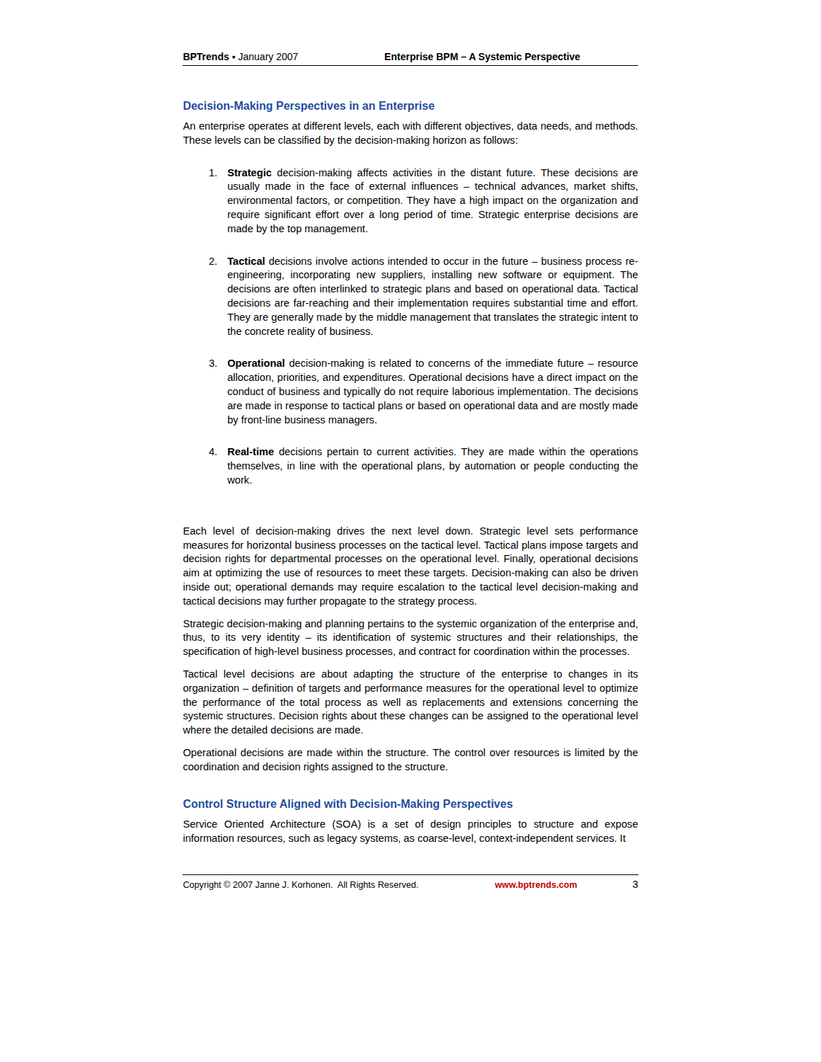BPTrends ▪ January 2007
Enterprise BPM – A Systemic Perspective
Decision-Making Perspectives in an Enterprise
An enterprise operates at different levels, each with different objectives, data needs, and methods. These levels can be classified by the decision-making horizon as follows:
Strategic decision-making affects activities in the distant future. These decisions are usually made in the face of external influences – technical advances, market shifts, environmental factors, or competition. They have a high impact on the organization and require significant effort over a long period of time. Strategic enterprise decisions are made by the top management.
Tactical decisions involve actions intended to occur in the future – business process re-engineering, incorporating new suppliers, installing new software or equipment. The decisions are often interlinked to strategic plans and based on operational data. Tactical decisions are far-reaching and their implementation requires substantial time and effort. They are generally made by the middle management that translates the strategic intent to the concrete reality of business.
Operational decision-making is related to concerns of the immediate future – resource allocation, priorities, and expenditures. Operational decisions have a direct impact on the conduct of business and typically do not require laborious implementation. The decisions are made in response to tactical plans or based on operational data and are mostly made by front-line business managers.
Real-time decisions pertain to current activities. They are made within the operations themselves, in line with the operational plans, by automation or people conducting the work.
Each level of decision-making drives the next level down. Strategic level sets performance measures for horizontal business processes on the tactical level. Tactical plans impose targets and decision rights for departmental processes on the operational level. Finally, operational decisions aim at optimizing the use of resources to meet these targets. Decision-making can also be driven inside out; operational demands may require escalation to the tactical level decision-making and tactical decisions may further propagate to the strategy process.
Strategic decision-making and planning pertains to the systemic organization of the enterprise and, thus, to its very identity – its identification of systemic structures and their relationships, the specification of high-level business processes, and contract for coordination within the processes.
Tactical level decisions are about adapting the structure of the enterprise to changes in its organization – definition of targets and performance measures for the operational level to optimize the performance of the total process as well as replacements and extensions concerning the systemic structures. Decision rights about these changes can be assigned to the operational level where the detailed decisions are made.
Operational decisions are made within the structure. The control over resources is limited by the coordination and decision rights assigned to the structure.
Control Structure Aligned with Decision-Making Perspectives
Service Oriented Architecture (SOA) is a set of design principles to structure and expose information resources, such as legacy systems, as coarse-level, context-independent services. It
Copyright © 2007 Janne J. Korhonen. All Rights Reserved.
www.bptrends.com
3